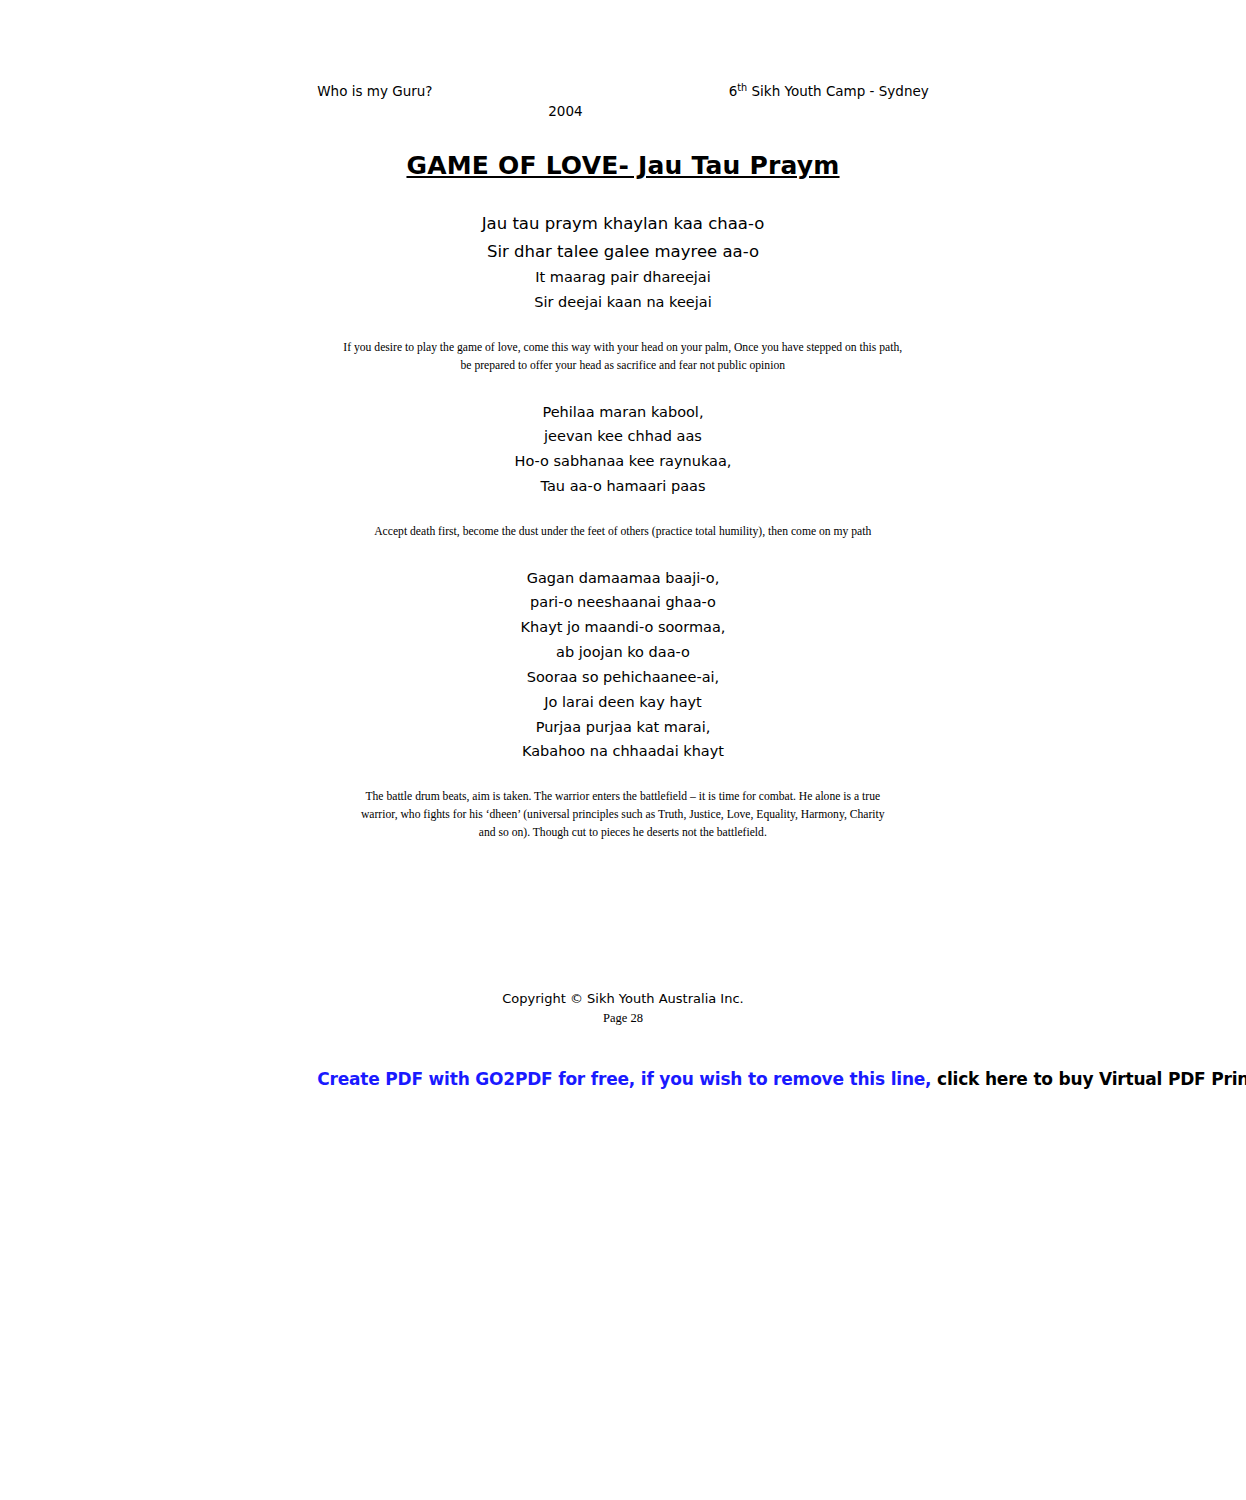Who is my Guru? 6th Sikh Youth Camp - Sydney 2004
GAME OF LOVE- Jau Tau Praym
Jau tau praym khaylan kaa chaa-o
Sir dhar talee galee mayree aa-o
It maarag pair dhareejai
Sir deejai kaan na keejai
If you desire to play the game of love, come this way with your head on your palm, Once you have stepped on this path, be prepared to offer your head as sacrifice and fear not public opinion
Pehilaa maran kabool,
jeevan kee chhad aas
Ho-o sabhanaa kee raynukaa,
Tau aa-o hamaari paas
Accept death first, become the dust under the feet of others (practice total humility), then come on my path
Gagan damaamaa baaji-o,
pari-o neeshaanai ghaa-o
Khayt jo maandi-o soormaa,
ab joojan ko daa-o
Sooraa so pehichaanee-ai,
Jo larai deen kay hayt
Purjaa purjaa kat marai,
Kabahoo na chhaadai khayt
The battle drum beats, aim is taken. The warrior enters the battlefield – it is time for combat. He alone is a true warrior, who fights for his ‘dheen’ (universal principles such as Truth, Justice, Love, Equality, Harmony, Charity and so on). Though cut to pieces he deserts not the battlefield.
Copyright © Sikh Youth Australia Inc.
Page 28
Create PDF with GO2PDF for free, if you wish to remove this line, click here to buy Virtual PDF Printer